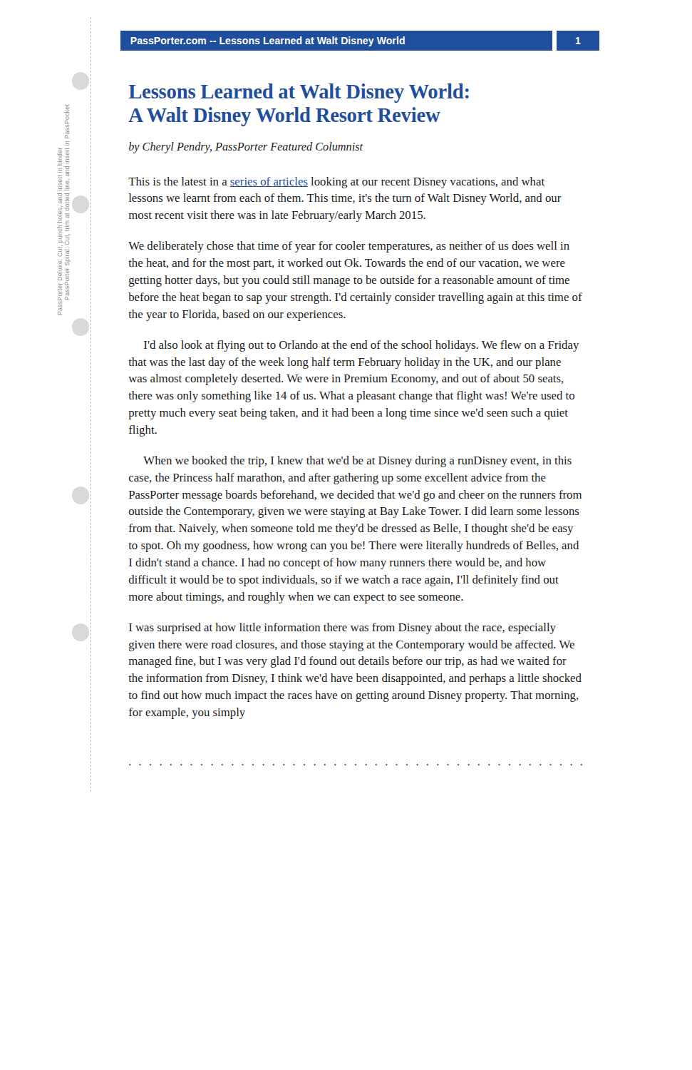PassPorter Deluxe: Cut, punch holes, and insert in binder
PassPorter Spiral: Cut, trim at dotted line, and insert in PassPocket
PassPorter.com -- Lessons Learned at Walt Disney World
1
Lessons Learned at Walt Disney World:
A Walt Disney World Resort Review
by Cheryl Pendry, PassPorter Featured Columnist
This is the latest in a series of articles looking at our recent Disney vacations, and what lessons we learnt from each of them. This time, it's the turn of Walt Disney World, and our most recent visit there was in late February/early March 2015.
We deliberately chose that time of year for cooler temperatures, as neither of us does well in the heat, and for the most part, it worked out Ok. Towards the end of our vacation, we were getting hotter days, but you could still manage to be outside for a reasonable amount of time before the heat began to sap your strength. I'd certainly consider travelling again at this time of the year to Florida, based on our experiences.
I'd also look at flying out to Orlando at the end of the school holidays. We flew on a Friday that was the last day of the week long half term February holiday in the UK, and our plane was almost completely deserted. We were in Premium Economy, and out of about 50 seats, there was only something like 14 of us. What a pleasant change that flight was! We're used to pretty much every seat being taken, and it had been a long time since we'd seen such a quiet flight.
When we booked the trip, I knew that we'd be at Disney during a runDisney event, in this case, the Princess half marathon, and after gathering up some excellent advice from the PassPorter message boards beforehand, we decided that we'd go and cheer on the runners from outside the Contemporary, given we were staying at Bay Lake Tower. I did learn some lessons from that. Naively, when someone told me they'd be dressed as Belle, I thought she'd be easy to spot. Oh my goodness, how wrong can you be! There were literally hundreds of Belles, and I didn't stand a chance. I had no concept of how many runners there would be, and how difficult it would be to spot individuals, so if we watch a race again, I'll definitely find out more about timings, and roughly when we can expect to see someone.
I was surprised at how little information there was from Disney about the race, especially given there were road closures, and those staying at the Contemporary would be affected. We managed fine, but I was very glad I'd found out details before our trip, as had we waited for the information from Disney, I think we'd have been disappointed, and perhaps a little shocked to find out how much impact the races have on getting around Disney property. That morning, for example, you simply
. . . . . . . . . . . . . . . . . . . . . . . . . . . . . . . . . . . . . . . . . . . . . . . . . . . . . . . . . . . . . . . .